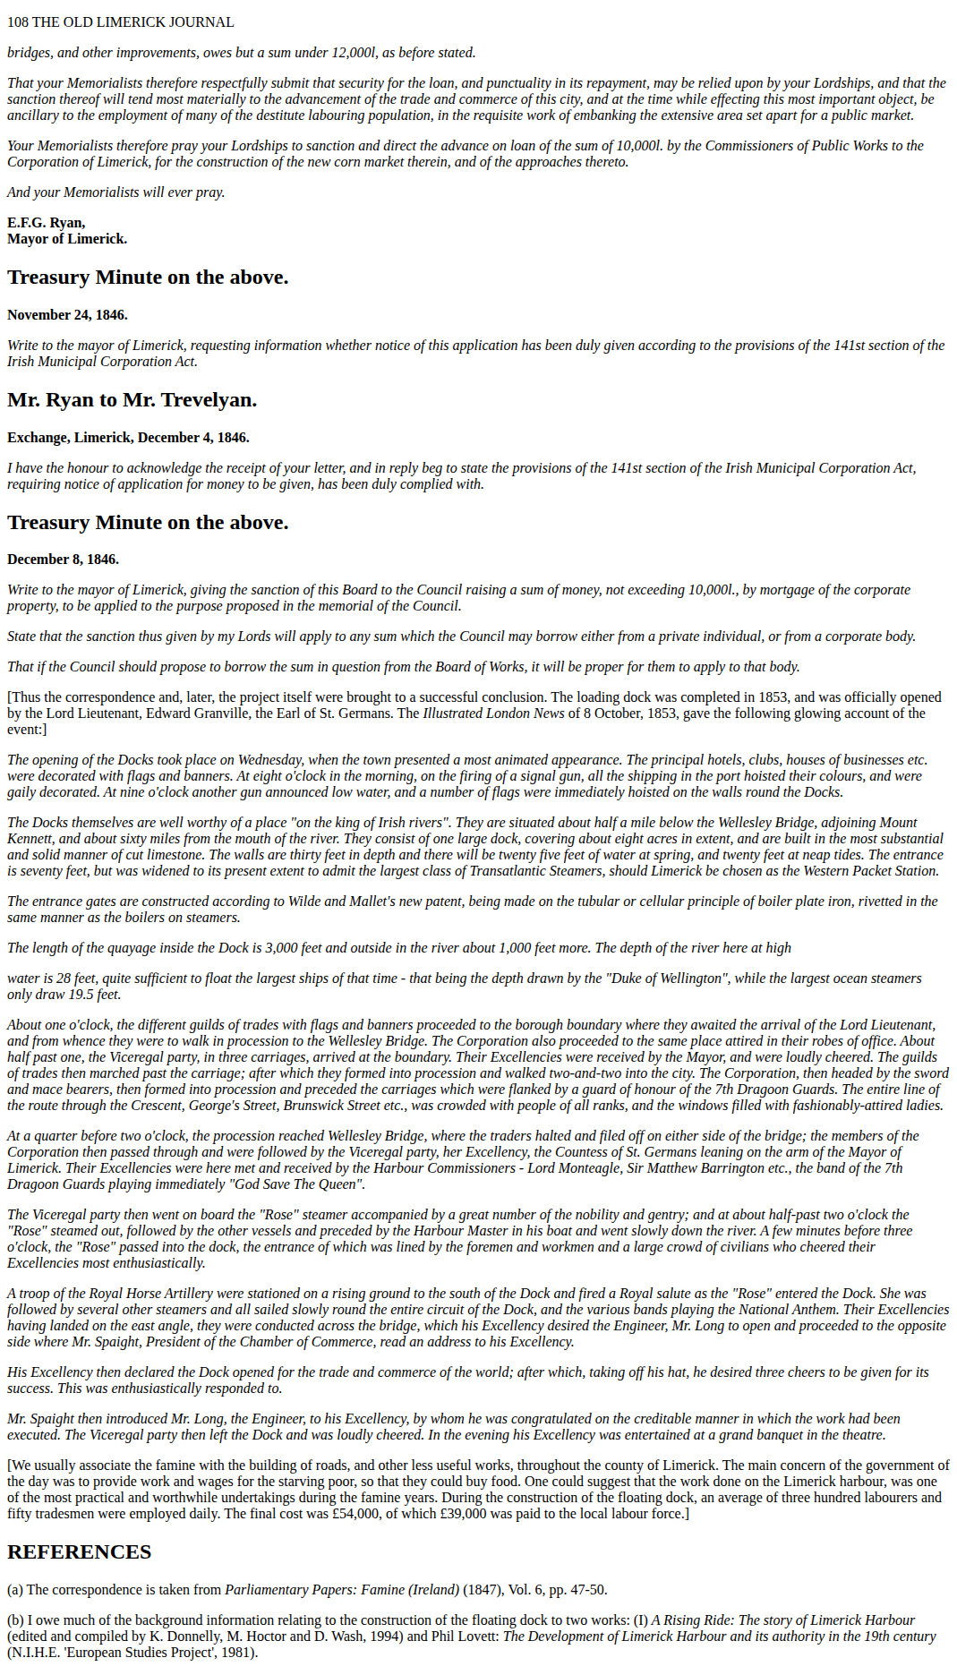108 THE OLD LIMERICK JOURNAL
bridges, and other improvements, owes but a sum under 12,000l, as before stated.
That your Memorialists therefore respectfully submit that security for the loan, and punctuality in its repayment, may be relied upon by your Lordships, and that the sanction thereof will tend most materially to the advancement of the trade and commerce of this city, and at the time while effecting this most important object, be ancillary to the employment of many of the destitute labouring population, in the requisite work of embanking the extensive area set apart for a public market.
Your Memorialists therefore pray your Lordships to sanction and direct the advance on loan of the sum of 10,000l. by the Commissioners of Public Works to the Corporation of Limerick, for the construction of the new corn market therein, and of the approaches thereto.
And your Memorialists will ever pray.
E.F.G. Ryan,
Mayor of Limerick.
Treasury Minute on the above.
November 24, 1846.
Write to the mayor of Limerick, requesting information whether notice of this application has been duly given according to the provisions of the 141st section of the Irish Municipal Corporation Act.
Mr. Ryan to Mr. Trevelyan.
Exchange, Limerick, December 4, 1846.
I have the honour to acknowledge the receipt of your letter, and in reply beg to state the provisions of the 141st section of the Irish Municipal Corporation Act, requiring notice of application for money to be given, has been duly complied with.
Treasury Minute on the above.
December 8, 1846.
Write to the mayor of Limerick, giving the sanction of this Board to the Council raising a sum of money, not exceeding 10,000l., by mortgage of the corporate property, to be applied to the purpose proposed in the memorial of the Council.
State that the sanction thus given by my Lords will apply to any sum which the Council may borrow either from a private individual, or from a corporate body.
That if the Council should propose to borrow the sum in question from the Board of Works, it will be proper for them to apply to that body.
[Thus the correspondence and, later, the project itself were brought to a successful conclusion. The loading dock was completed in 1853, and was officially opened by the Lord Lieutenant, Edward Granville, the Earl of St. Germans. The Illustrated London News of 8 October, 1853, gave the following glowing account of the event:]
The opening of the Docks took place on Wednesday, when the town presented a most animated appearance. The principal hotels, clubs, houses of businesses etc. were decorated with flags and banners. At eight o'clock in the morning, on the firing of a signal gun, all the shipping in the port hoisted their colours, and were gaily decorated. At nine o'clock another gun announced low water, and a number of flags were immediately hoisted on the walls round the Docks.
The Docks themselves are well worthy of a place "on the king of Irish rivers". They are situated about half a mile below the Wellesley Bridge, adjoining Mount Kennett, and about sixty miles from the mouth of the river. They consist of one large dock, covering about eight acres in extent, and are built in the most substantial and solid manner of cut limestone. The walls are thirty feet in depth and there will be twenty five feet of water at spring, and twenty feet at neap tides. The entrance is seventy feet, but was widened to its present extent to admit the largest class of Transatlantic Steamers, should Limerick be chosen as the Western Packet Station.
The entrance gates are constructed according to Wilde and Mallet's new patent, being made on the tubular or cellular principle of boiler plate iron, rivetted in the same manner as the boilers on steamers.
The length of the quayage inside the Dock is 3,000 feet and outside in the river about 1,000 feet more. The depth of the river here at high
water is 28 feet, quite sufficient to float the largest ships of that time - that being the depth drawn by the "Duke of Wellington", while the largest ocean steamers only draw 19.5 feet.
About one o'clock, the different guilds of trades with flags and banners proceeded to the borough boundary where they awaited the arrival of the Lord Lieutenant, and from whence they were to walk in procession to the Wellesley Bridge. The Corporation also proceeded to the same place attired in their robes of office. About half past one, the Viceregal party, in three carriages, arrived at the boundary. Their Excellencies were received by the Mayor, and were loudly cheered. The guilds of trades then marched past the carriage; after which they formed into procession and walked two-and-two into the city. The Corporation, then headed by the sword and mace bearers, then formed into procession and preceded the carriages which were flanked by a guard of honour of the 7th Dragoon Guards. The entire line of the route through the Crescent, George's Street, Brunswick Street etc., was crowded with people of all ranks, and the windows filled with fashionably-attired ladies.
At a quarter before two o'clock, the procession reached Wellesley Bridge, where the traders halted and filed off on either side of the bridge; the members of the Corporation then passed through and were followed by the Viceregal party, her Excellency, the Countess of St. Germans leaning on the arm of the Mayor of Limerick. Their Excellencies were here met and received by the Harbour Commissioners - Lord Monteagle, Sir Matthew Barrington etc., the band of the 7th Dragoon Guards playing immediately "God Save The Queen".
The Viceregal party then went on board the "Rose" steamer accompanied by a great number of the nobility and gentry; and at about half-past two o'clock the "Rose" steamed out, followed by the other vessels and preceded by the Harbour Master in his boat and went slowly down the river. A few minutes before three o'clock, the "Rose" passed into the dock, the entrance of which was lined by the foremen and workmen and a large crowd of civilians who cheered their Excellencies most enthusiastically.
A troop of the Royal Horse Artillery were stationed on a rising ground to the south of the Dock and fired a Royal salute as the "Rose" entered the Dock. She was followed by several other steamers and all sailed slowly round the entire circuit of the Dock, and the various bands playing the National Anthem. Their Excellencies having landed on the east angle, they were conducted across the bridge, which his Excellency desired the Engineer, Mr. Long to open and proceeded to the opposite side where Mr. Spaight, President of the Chamber of Commerce, read an address to his Excellency.
His Excellency then declared the Dock opened for the trade and commerce of the world; after which, taking off his hat, he desired three cheers to be given for its success. This was enthusiastically responded to.
Mr. Spaight then introduced Mr. Long, the Engineer, to his Excellency, by whom he was congratulated on the creditable manner in which the work had been executed. The Viceregal party then left the Dock and was loudly cheered. In the evening his Excellency was entertained at a grand banquet in the theatre.
[We usually associate the famine with the building of roads, and other less useful works, throughout the county of Limerick. The main concern of the government of the day was to provide work and wages for the starving poor, so that they could buy food. One could suggest that the work done on the Limerick harbour, was one of the most practical and worthwhile undertakings during the famine years. During the construction of the floating dock, an average of three hundred labourers and fifty tradesmen were employed daily. The final cost was £54,000, of which £39,000 was paid to the local labour force.]
REFERENCES
(a) The correspondence is taken from Parliamentary Papers: Famine (Ireland) (1847), Vol. 6, pp. 47-50.
(b) I owe much of the background information relating to the construction of the floating dock to two works: (I) A Rising Ride: The story of Limerick Harbour (edited and compiled by K. Donnelly, M. Hoctor and D. Wash, 1994) and Phil Lovett: The Development of Limerick Harbour and its authority in the 19th century (N.I.H.E. 'European Studies Project', 1981).